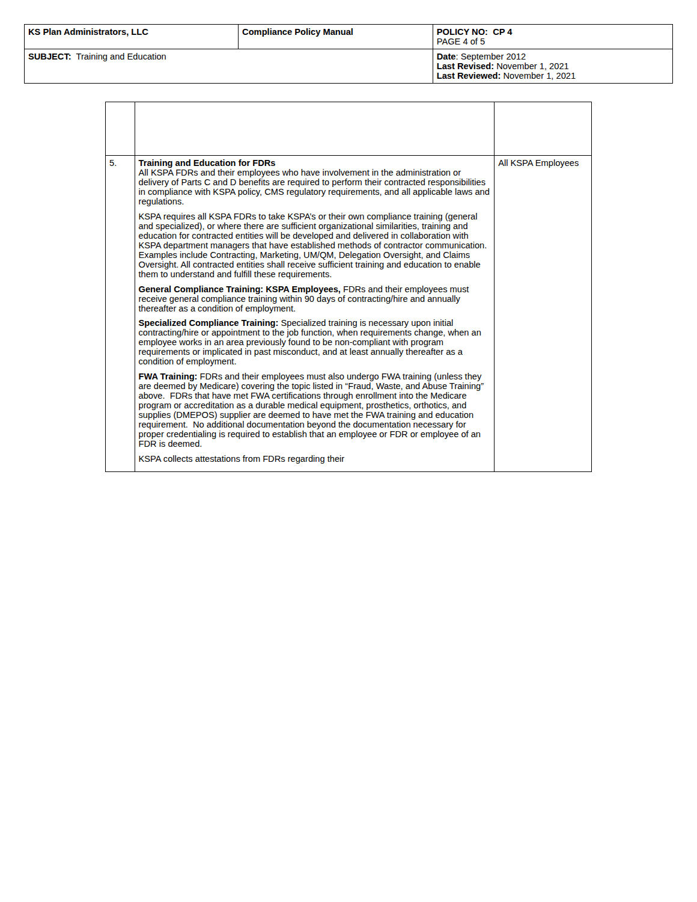| KS Plan Administrators, LLC | Compliance Policy Manual | POLICY NO: CP 4 PAGE 4 of 5 |
| SUBJECT: Training and Education | Date : September 2012 Last Revised: November 1, 2021 Last Reviewed: November 1, 2021 |
| 5. | Training and Education for FDRs All KSPA FDRs and their employees who have involvement in the administration or delivery of Parts C and D benefits are required to perform their contracted responsibilities in compliance with KSPA policy, CMS regulatory requirements, and all applicable laws and regulations. KSPA requires all KSPA FDRs to take KSPA’s or their own compliance training (general and specialized), or where there are sufficient organizational similarities, training and education for contracted entities will be developed and delivered in collaboration with KSPA department managers that have established methods of contractor communication. Examples include Contracting, Marketing, UM/QM, Delegation Oversight, and Claims Oversight. All contracted entities shall receive sufficient training and education to enable them to understand and fulfill these requirements. General Compliance Training: KSPA Employees, FDRs and their employees must receive general compliance training within 90 days of contracting/hire and annually thereafter as a condition of employment. Specialized Compliance Training: Specialized training is necessary upon initial contracting/hire or appointment to the job function, when requirements change, when an employee works in an area previously found to be non-compliant with program requirements or implicated in past misconduct, and at least annually thereafter as a condition of employment. FWA Training: FDRs and their employees must also undergo FWA training (unless they are deemed by Medicare) covering the topic listed in “Fraud, Waste, and Abuse Training” above. FDRs that have met FWA certifications through enrollment into the Medicare program or accreditation as a durable medical equipment, prosthetics, orthotics, and supplies (DMEPOS) supplier are deemed to have met the FWA training and education requirement. No additional documentation beyond the documentation necessary for proper credentialing is required to establish that an employee or FDR or employee of an FDR is deemed. KSPA collects attestations from FDRs regarding their | All KSPA Employees |